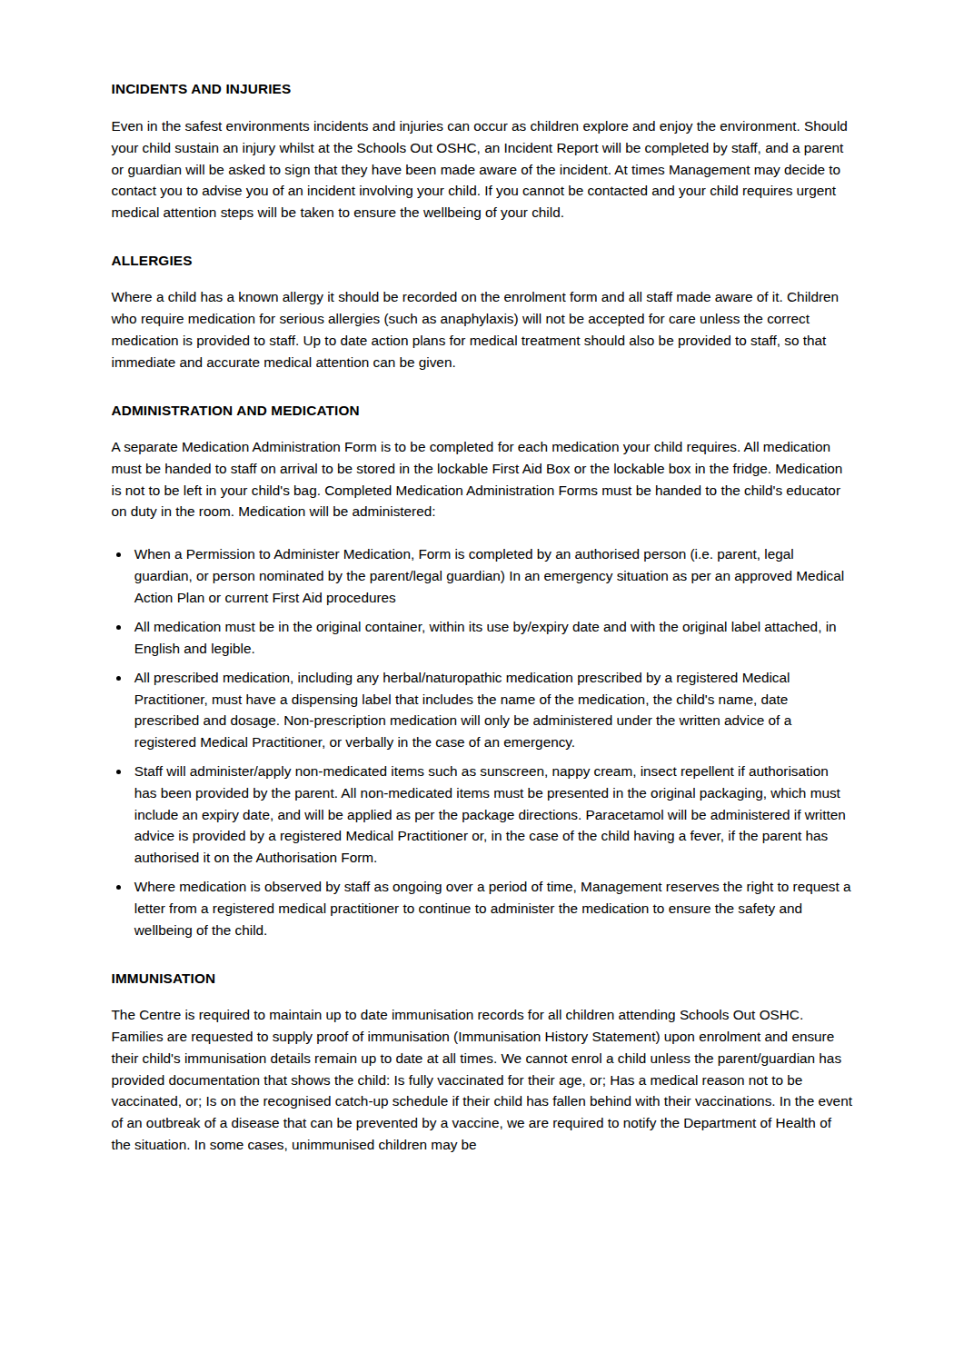INCIDENTS AND INJURIES
Even in the safest environments incidents and injuries can occur as children explore and enjoy the environment. Should your child sustain an injury whilst at the Schools Out OSHC, an Incident Report will be completed by staff, and a parent or guardian will be asked to sign that they have been made aware of the incident. At times Management may decide to contact you to advise you of an incident involving your child. If you cannot be contacted and your child requires urgent medical attention steps will be taken to ensure the wellbeing of your child.
ALLERGIES
Where a child has a known allergy it should be recorded on the enrolment form and all staff made aware of it. Children who require medication for serious allergies (such as anaphylaxis) will not be accepted for care unless the correct medication is provided to staff. Up to date action plans for medical treatment should also be provided to staff, so that immediate and accurate medical attention can be given.
ADMINISTRATION AND MEDICATION
A separate Medication Administration Form is to be completed for each medication your child requires. All medication must be handed to staff on arrival to be stored in the lockable First Aid Box or the lockable box in the fridge. Medication is not to be left in your child's bag. Completed Medication Administration Forms must be handed to the child's educator on duty in the room. Medication will be administered:
When a Permission to Administer Medication, Form is completed by an authorised person (i.e. parent, legal guardian, or person nominated by the parent/legal guardian) In an emergency situation as per an approved Medical Action Plan or current First Aid procedures
All medication must be in the original container, within its use by/expiry date and with the original label attached, in English and legible.
All prescribed medication, including any herbal/naturopathic medication prescribed by a registered Medical Practitioner, must have a dispensing label that includes the name of the medication, the child's name, date prescribed and dosage. Non-prescription medication will only be administered under the written advice of a registered Medical Practitioner, or verbally in the case of an emergency.
Staff will administer/apply non-medicated items such as sunscreen, nappy cream, insect repellent if authorisation has been provided by the parent. All non-medicated items must be presented in the original packaging, which must include an expiry date, and will be applied as per the package directions. Paracetamol will be administered if written advice is provided by a registered Medical Practitioner or, in the case of the child having a fever, if the parent has authorised it on the Authorisation Form.
Where medication is observed by staff as ongoing over a period of time, Management reserves the right to request a letter from a registered medical practitioner to continue to administer the medication to ensure the safety and wellbeing of the child.
IMMUNISATION
The Centre is required to maintain up to date immunisation records for all children attending Schools Out OSHC. Families are requested to supply proof of immunisation (Immunisation History Statement) upon enrolment and ensure their child's immunisation details remain up to date at all times. We cannot enrol a child unless the parent/guardian has provided documentation that shows the child: Is fully vaccinated for their age, or; Has a medical reason not to be vaccinated, or; Is on the recognised catch-up schedule if their child has fallen behind with their vaccinations. In the event of an outbreak of a disease that can be prevented by a vaccine, we are required to notify the Department of Health of the situation. In some cases, unimmunised children may be